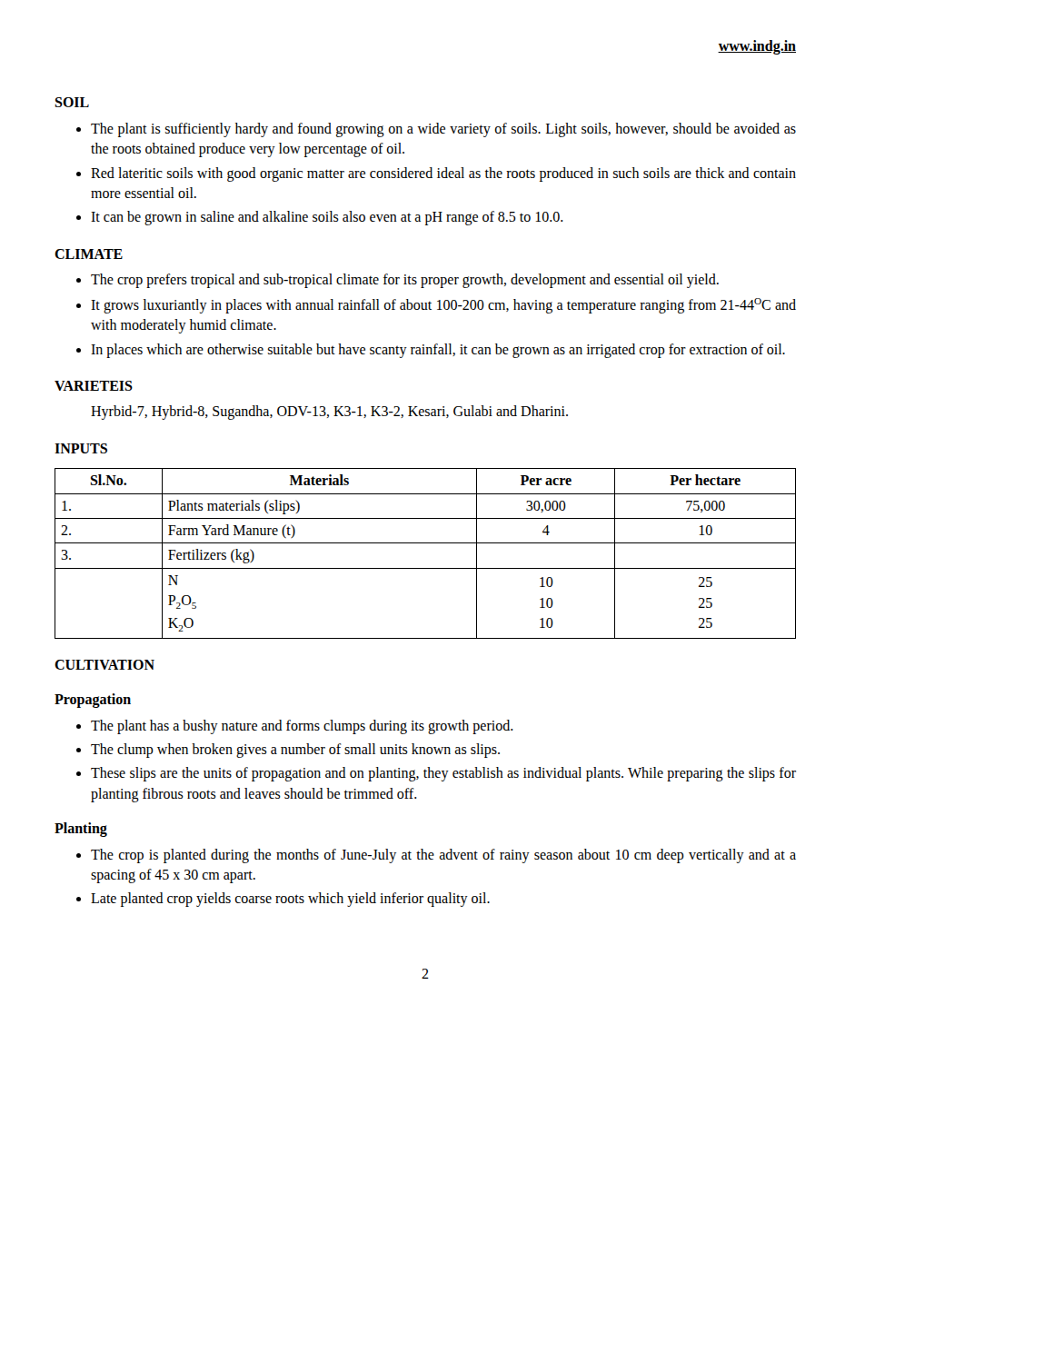www.indg.in
SOIL
The plant is sufficiently hardy and found growing on a wide variety of soils. Light soils, however, should be avoided as the roots obtained produce very low percentage of oil.
Red lateritic soils with good organic matter are considered ideal as the roots produced in such soils are thick and contain more essential oil.
It can be grown in saline and alkaline soils also even at a pH range of 8.5 to 10.0.
CLIMATE
The crop prefers tropical and sub-tropical climate for its proper growth, development and essential oil yield.
It grows luxuriantly in places with annual rainfall of about 100-200 cm, having a temperature ranging from 21-44OC and with moderately humid climate.
In places which are otherwise suitable but have scanty rainfall, it can be grown as an irrigated crop for extraction of oil.
VARIETEIS
Hyrbid-7, Hybrid-8, Sugandha, ODV-13, K3-1, K3-2, Kesari, Gulabi and Dharini.
INPUTS
| Sl.No. | Materials | Per acre | Per hectare |
| --- | --- | --- | --- |
| 1. | Plants materials (slips) | 30,000 | 75,000 |
| 2. | Farm Yard Manure (t) | 4 | 10 |
| 3. | Fertilizers (kg) | | |
| | N P 2 O 5 K 2 O | 10 10 10 | 25 25 25 |
CULTIVATION
Propagation
The plant has a bushy nature and forms clumps during its growth period.
The clump when broken gives a number of small units known as slips.
These slips are the units of propagation and on planting, they establish as individual plants. While preparing the slips for planting fibrous roots and leaves should be trimmed off.
Planting
The crop is planted during the months of June-July at the advent of rainy season about 10 cm deep vertically and at a spacing of 45 x 30 cm apart.
Late planted crop yields coarse roots which yield inferior quality oil.
2